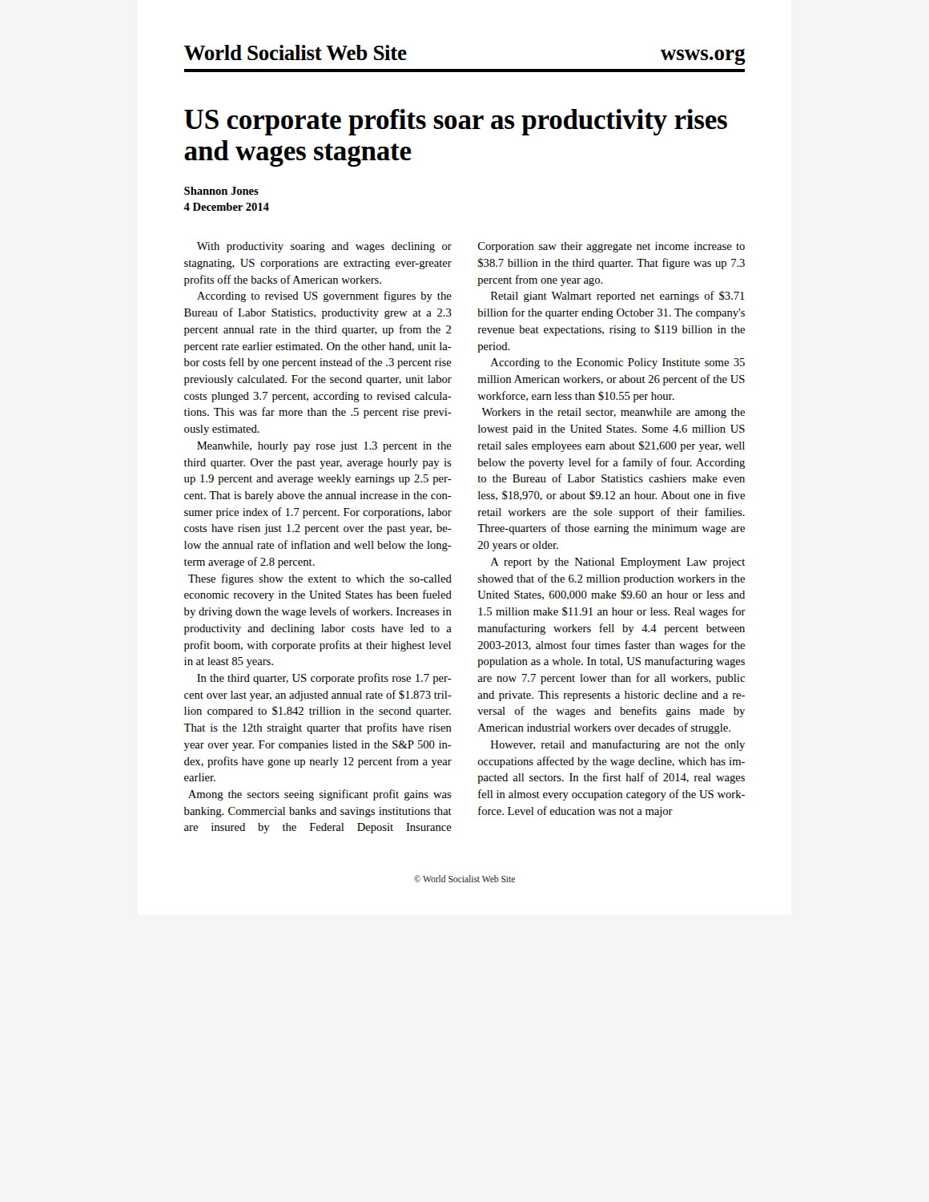World Socialist Web Site
wsws.org
US corporate profits soar as productivity rises and wages stagnate
Shannon Jones 4 December 2014
With productivity soaring and wages declining or stagnating, US corporations are extracting ever-greater profits off the backs of American workers.
According to revised US government figures by the Bureau of Labor Statistics, productivity grew at a 2.3 percent annual rate in the third quarter, up from the 2 percent rate earlier estimated. On the other hand, unit labor costs fell by one percent instead of the .3 percent rise previously calculated. For the second quarter, unit labor costs plunged 3.7 percent, according to revised calculations. This was far more than the .5 percent rise previously estimated.
Meanwhile, hourly pay rose just 1.3 percent in the third quarter. Over the past year, average hourly pay is up 1.9 percent and average weekly earnings up 2.5 percent. That is barely above the annual increase in the consumer price index of 1.7 percent. For corporations, labor costs have risen just 1.2 percent over the past year, below the annual rate of inflation and well below the long-term average of 2.8 percent.
These figures show the extent to which the so-called economic recovery in the United States has been fueled by driving down the wage levels of workers. Increases in productivity and declining labor costs have led to a profit boom, with corporate profits at their highest level in at least 85 years.
In the third quarter, US corporate profits rose 1.7 percent over last year, an adjusted annual rate of $1.873 trillion compared to $1.842 trillion in the second quarter. That is the 12th straight quarter that profits have risen year over year. For companies listed in the S&P 500 index, profits have gone up nearly 12 percent from a year earlier.
Among the sectors seeing significant profit gains was banking. Commercial banks and savings institutions that are insured by the Federal Deposit Insurance Corporation saw their aggregate net income increase to $38.7 billion in the third quarter. That figure was up 7.3 percent from one year ago.
Retail giant Walmart reported net earnings of $3.71 billion for the quarter ending October 31. The company's revenue beat expectations, rising to $119 billion in the period.
According to the Economic Policy Institute some 35 million American workers, or about 26 percent of the US workforce, earn less than $10.55 per hour.
Workers in the retail sector, meanwhile are among the lowest paid in the United States. Some 4.6 million US retail sales employees earn about $21,600 per year, well below the poverty level for a family of four. According to the Bureau of Labor Statistics cashiers make even less, $18,970, or about $9.12 an hour. About one in five retail workers are the sole support of their families. Three-quarters of those earning the minimum wage are 20 years or older.
A report by the National Employment Law project showed that of the 6.2 million production workers in the United States, 600,000 make $9.60 an hour or less and 1.5 million make $11.91 an hour or less. Real wages for manufacturing workers fell by 4.4 percent between 2003-2013, almost four times faster than wages for the population as a whole. In total, US manufacturing wages are now 7.7 percent lower than for all workers, public and private. This represents a historic decline and a reversal of the wages and benefits gains made by American industrial workers over decades of struggle.
However, retail and manufacturing are not the only occupations affected by the wage decline, which has impacted all sectors. In the first half of 2014, real wages fell in almost every occupation category of the US workforce. Level of education was not a major
© World Socialist Web Site